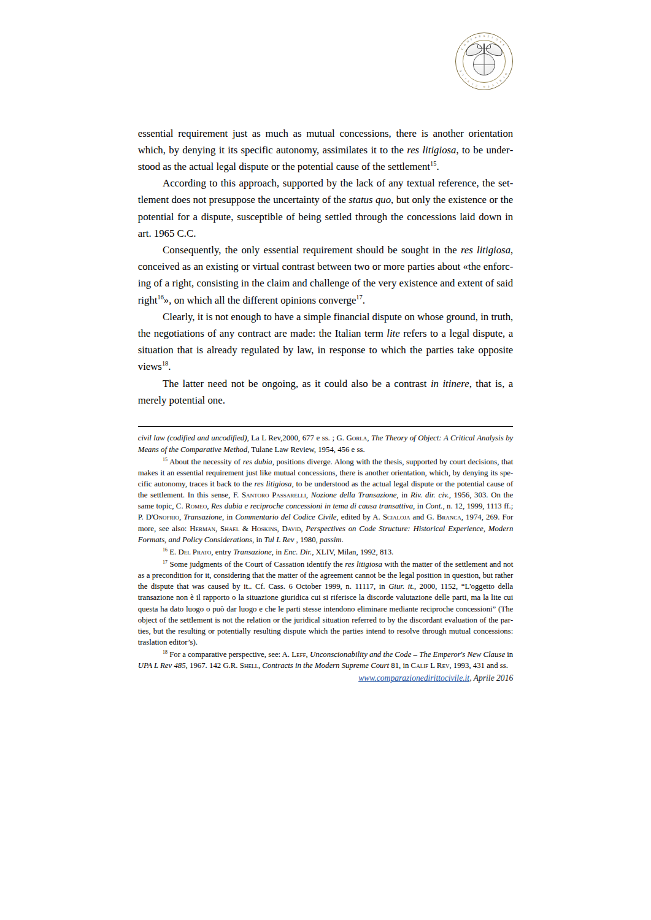C O M P A R A Z I O N E D I R I T T O C I V I L E
essential requirement just as much as mutual concessions, there is another orientation which, by denying it its specific autonomy, assimilates it to the res litigiosa, to be understood as the actual legal dispute or the potential cause of the settlement15.
According to this approach, supported by the lack of any textual reference, the settlement does not presuppose the uncertainty of the status quo, but only the existence or the potential for a dispute, susceptible of being settled through the concessions laid down in art. 1965 C.C.
Consequently, the only essential requirement should be sought in the res litigiosa, conceived as an existing or virtual contrast between two or more parties about «the enforcing of a right, consisting in the claim and challenge of the very existence and extent of said right16», on which all the different opinions converge17.
Clearly, it is not enough to have a simple financial dispute on whose ground, in truth, the negotiations of any contract are made: the Italian term lite refers to a legal dispute, a situation that is already regulated by law, in response to which the parties take opposite views18.
The latter need not be ongoing, as it could also be a contrast in itinere, that is, a merely potential one.
civil law (codified and uncodified), La L Rev,2000, 677 e ss. ; G. Gorla, The Theory of Object: A Critical Analysis by Means of the Comparative Method, Tulane Law Review, 1954, 456 e ss.
15 About the necessity of res dubia, positions diverge. Along with the thesis, supported by court decisions, that makes it an essential requirement just like mutual concessions, there is another orientation, which, by denying its specific autonomy, traces it back to the res litigiosa, to be understood as the actual legal dispute or the potential cause of the settlement. In this sense, F. Santoro Passarelli, Nozione della Transazione, in Riv. dir. civ., 1956, 303. On the same topic, C. Romeo, Res dubia e reciproche concessioni in tema di causa transattiva, in Cont., n. 12, 1999, 1113 ff.; P. D'Onofrio, Transazione, in Commentario del Codice Civile, edited by A. Scialoja and G. Branca, 1974, 269. For more, see also: Herman, Shael & Hoskins, David, Perspectives on Code Structure: Historical Experience, Modern Formats, and Policy Considerations, in Tul L Rev , 1980, passim.
16 E. Del Prato, entry Transazione, in Enc. Dir., XLIV, Milan, 1992, 813.
17 Some judgments of the Court of Cassation identify the res litigiosa with the matter of the settlement and not as a precondition for it, considering that the matter of the agreement cannot be the legal position in question, but rather the dispute that was caused by it.. Cf. Cass. 6 October 1999, n. 11117, in Giur. it., 2000, 1152, “L'oggetto della transazione non è il rapporto o la situazione giuridica cui si riferisce la discorde valutazione delle parti, ma la lite cui questa ha dato luogo o può dar luogo e che le parti stesse intendono eliminare mediante reciproche concessioni” (The object of the settlement is not the relation or the juridical situation referred to by the discordant evaluation of the parties, but the resulting or potentially resulting dispute which the parties intend to resolve through mutual concessions: traslation editor’s).
18 For a comparative perspective, see: A. Leff, Unconscionability and the Code – The Emperor's New Clause in UPA L Rev 485, 1967. 142 G.R. Shell, Contracts in the Modern Supreme Court 81, in Calif L Rev, 1993, 431 and ss.
www.comparazionedirittocivile.it, Aprile 2016